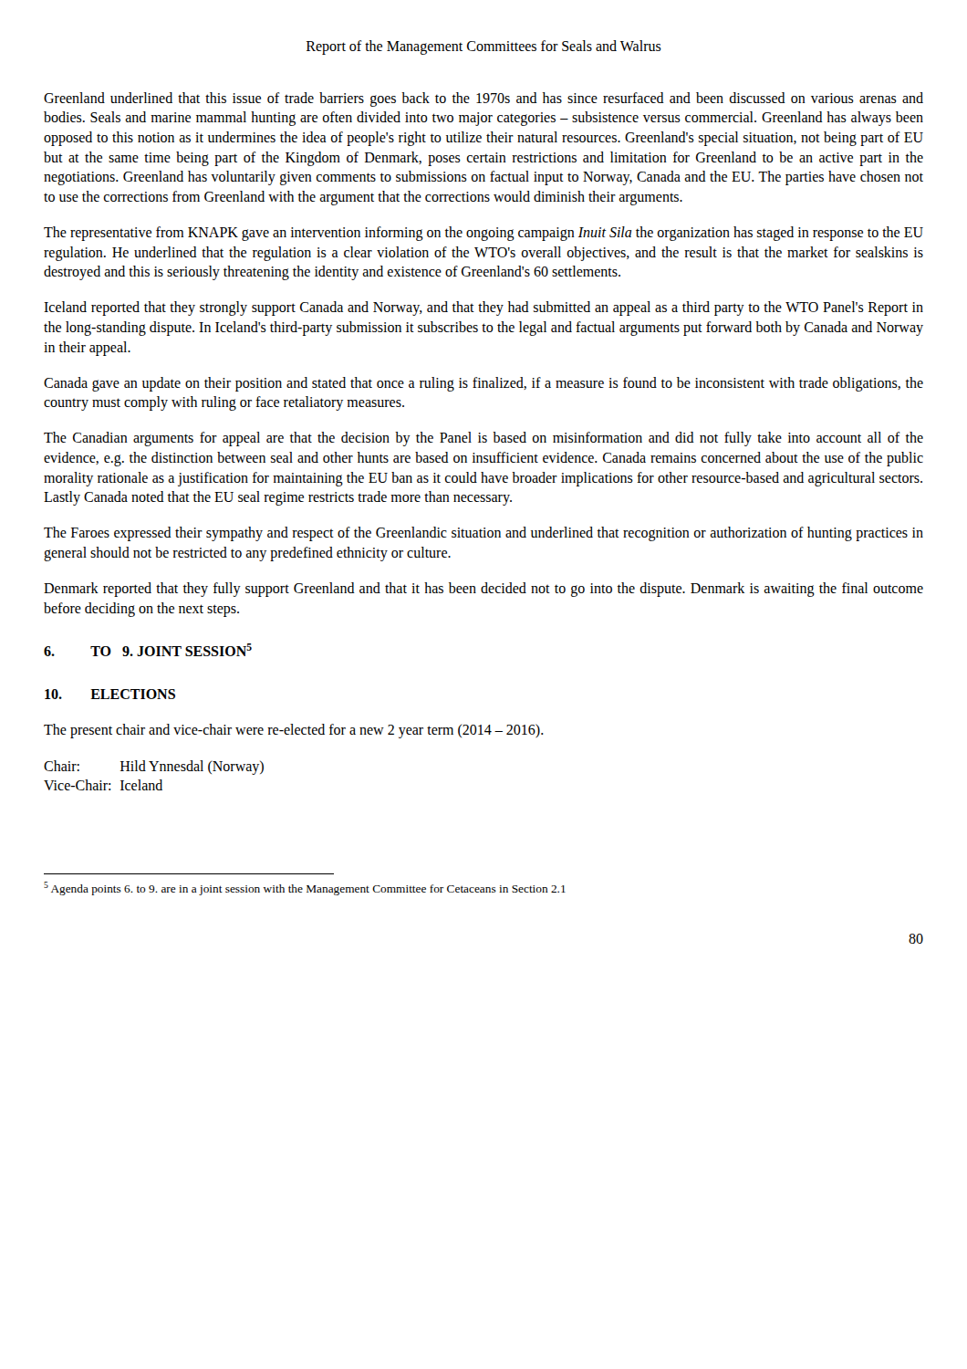Report of the Management Committees for Seals and Walrus
Greenland underlined that this issue of trade barriers goes back to the 1970s and has since resurfaced and been discussed on various arenas and bodies. Seals and marine mammal hunting are often divided into two major categories – subsistence versus commercial. Greenland has always been opposed to this notion as it undermines the idea of people's right to utilize their natural resources. Greenland's special situation, not being part of EU but at the same time being part of the Kingdom of Denmark, poses certain restrictions and limitation for Greenland to be an active part in the negotiations. Greenland has voluntarily given comments to submissions on factual input to Norway, Canada and the EU. The parties have chosen not to use the corrections from Greenland with the argument that the corrections would diminish their arguments.
The representative from KNAPK gave an intervention informing on the ongoing campaign Inuit Sila the organization has staged in response to the EU regulation. He underlined that the regulation is a clear violation of the WTO's overall objectives, and the result is that the market for sealskins is destroyed and this is seriously threatening the identity and existence of Greenland's 60 settlements.
Iceland reported that they strongly support Canada and Norway, and that they had submitted an appeal as a third party to the WTO Panel's Report in the long-standing dispute. In Iceland's third-party submission it subscribes to the legal and factual arguments put forward both by Canada and Norway in their appeal.
Canada gave an update on their position and stated that once a ruling is finalized, if a measure is found to be inconsistent with trade obligations, the country must comply with ruling or face retaliatory measures.
The Canadian arguments for appeal are that the decision by the Panel is based on misinformation and did not fully take into account all of the evidence, e.g. the distinction between seal and other hunts are based on insufficient evidence. Canada remains concerned about the use of the public morality rationale as a justification for maintaining the EU ban as it could have broader implications for other resource-based and agricultural sectors. Lastly Canada noted that the EU seal regime restricts trade more than necessary.
The Faroes expressed their sympathy and respect of the Greenlandic situation and underlined that recognition or authorization of hunting practices in general should not be restricted to any predefined ethnicity or culture.
Denmark reported that they fully support Greenland and that it has been decided not to go into the dispute. Denmark is awaiting the final outcome before deciding on the next steps.
6. TO 9. JOINT SESSION5
10. ELECTIONS
The present chair and vice-chair were re-elected for a new 2 year term (2014 – 2016).
Chair: Hild Ynnesdal (Norway)
Vice-Chair: Iceland
5 Agenda points 6. to 9. are in a joint session with the Management Committee for Cetaceans in Section 2.1
80